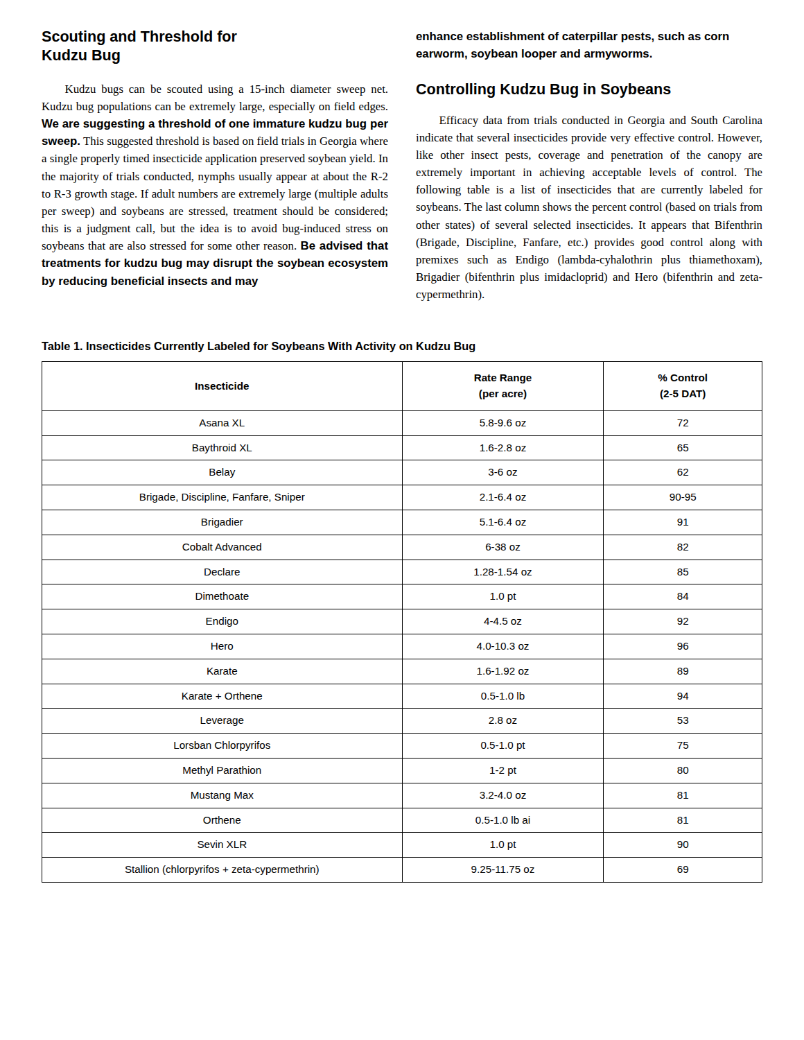Scouting and Threshold for
Kudzu Bug
Kudzu bugs can be scouted using a 15-inch diameter sweep net. Kudzu bug populations can be extremely large, especially on field edges. We are suggesting a threshold of one immature kudzu bug per sweep. This suggested threshold is based on field trials in Georgia where a single properly timed insecticide application preserved soybean yield. In the majority of trials conducted, nymphs usually appear at about the R-2 to R-3 growth stage. If adult numbers are extremely large (multiple adults per sweep) and soybeans are stressed, treatment should be considered; this is a judgment call, but the idea is to avoid bug-induced stress on soybeans that are also stressed for some other reason. Be advised that treatments for kudzu bug may disrupt the soybean ecosystem by reducing beneficial insects and may
enhance establishment of caterpillar pests, such as corn earworm, soybean looper and armyworms.
Controlling Kudzu Bug in Soybeans
Efficacy data from trials conducted in Georgia and South Carolina indicate that several insecticides provide very effective control. However, like other insect pests, coverage and penetration of the canopy are extremely important in achieving acceptable levels of control. The following table is a list of insecticides that are currently labeled for soybeans. The last column shows the percent control (based on trials from other states) of several selected insecticides. It appears that Bifenthrin (Brigade, Discipline, Fanfare, etc.) provides good control along with premixes such as Endigo (lambda-cyhalothrin plus thiamethoxam), Brigadier (bifenthrin plus imidacloprid) and Hero (bifenthrin and zeta-cypermethrin).
Table 1. Insecticides Currently Labeled for Soybeans With Activity on Kudzu Bug
| Insecticide | Rate Range (per acre) | % Control (2-5 DAT) |
| --- | --- | --- |
| Asana XL | 5.8-9.6 oz | 72 |
| Baythroid XL | 1.6-2.8 oz | 65 |
| Belay | 3-6 oz | 62 |
| Brigade, Discipline, Fanfare, Sniper | 2.1-6.4 oz | 90-95 |
| Brigadier | 5.1-6.4 oz | 91 |
| Cobalt Advanced | 6-38 oz | 82 |
| Declare | 1.28-1.54 oz | 85 |
| Dimethoate | 1.0 pt | 84 |
| Endigo | 4-4.5 oz | 92 |
| Hero | 4.0-10.3 oz | 96 |
| Karate | 1.6-1.92 oz | 89 |
| Karate + Orthene | 0.5-1.0 lb | 94 |
| Leverage | 2.8 oz | 53 |
| Lorsban Chlorpyrifos | 0.5-1.0 pt | 75 |
| Methyl Parathion | 1-2 pt | 80 |
| Mustang Max | 3.2-4.0 oz | 81 |
| Orthene | 0.5-1.0 lb ai | 81 |
| Sevin XLR | 1.0 pt | 90 |
| Stallion (chlorpyrifos + zeta-cypermethrin) | 9.25-11.75 oz | 69 |